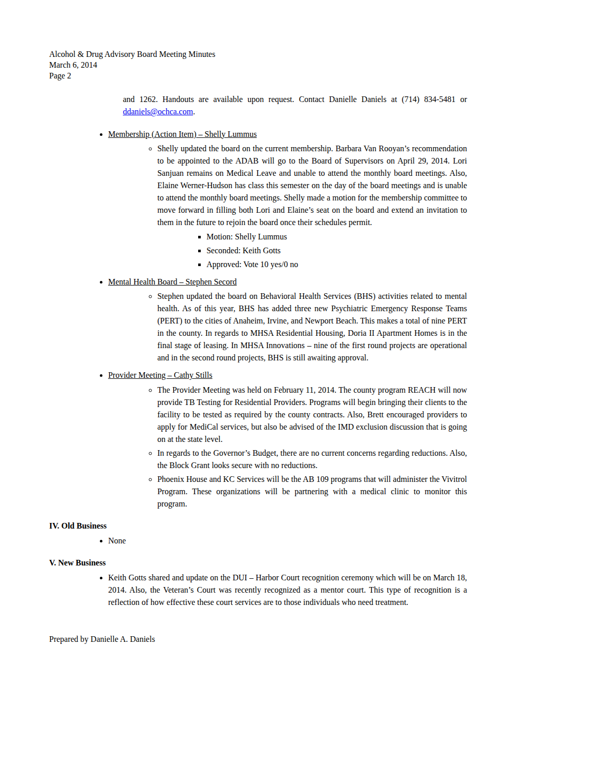Alcohol & Drug Advisory Board Meeting Minutes
March 6, 2014
Page 2
and 1262. Handouts are available upon request. Contact Danielle Daniels at (714) 834-5481 or ddaniels@ochca.com.
Membership (Action Item) – Shelly Lummus
Shelly updated the board on the current membership. Barbara Van Rooyan’s recommendation to be appointed to the ADAB will go to the Board of Supervisors on April 29, 2014. Lori Sanjuan remains on Medical Leave and unable to attend the monthly board meetings. Also, Elaine Werner-Hudson has class this semester on the day of the board meetings and is unable to attend the monthly board meetings. Shelly made a motion for the membership committee to move forward in filling both Lori and Elaine’s seat on the board and extend an invitation to them in the future to rejoin the board once their schedules permit.
Motion: Shelly Lummus
Seconded: Keith Gotts
Approved: Vote 10 yes/0 no
Mental Health Board – Stephen Secord
Stephen updated the board on Behavioral Health Services (BHS) activities related to mental health. As of this year, BHS has added three new Psychiatric Emergency Response Teams (PERT) to the cities of Anaheim, Irvine, and Newport Beach. This makes a total of nine PERT in the county. In regards to MHSA Residential Housing, Doria II Apartment Homes is in the final stage of leasing. In MHSA Innovations – nine of the first round projects are operational and in the second round projects, BHS is still awaiting approval.
Provider Meeting – Cathy Stills
The Provider Meeting was held on February 11, 2014. The county program REACH will now provide TB Testing for Residential Providers. Programs will begin bringing their clients to the facility to be tested as required by the county contracts. Also, Brett encouraged providers to apply for MediCal services, but also be advised of the IMD exclusion discussion that is going on at the state level.
In regards to the Governor’s Budget, there are no current concerns regarding reductions. Also, the Block Grant looks secure with no reductions.
Phoenix House and KC Services will be the AB 109 programs that will administer the Vivitrol Program. These organizations will be partnering with a medical clinic to monitor this program.
IV. Old Business
None
V. New Business
Keith Gotts shared and update on the DUI – Harbor Court recognition ceremony which will be on March 18, 2014. Also, the Veteran’s Court was recently recognized as a mentor court. This type of recognition is a reflection of how effective these court services are to those individuals who need treatment.
Prepared by Danielle A. Daniels